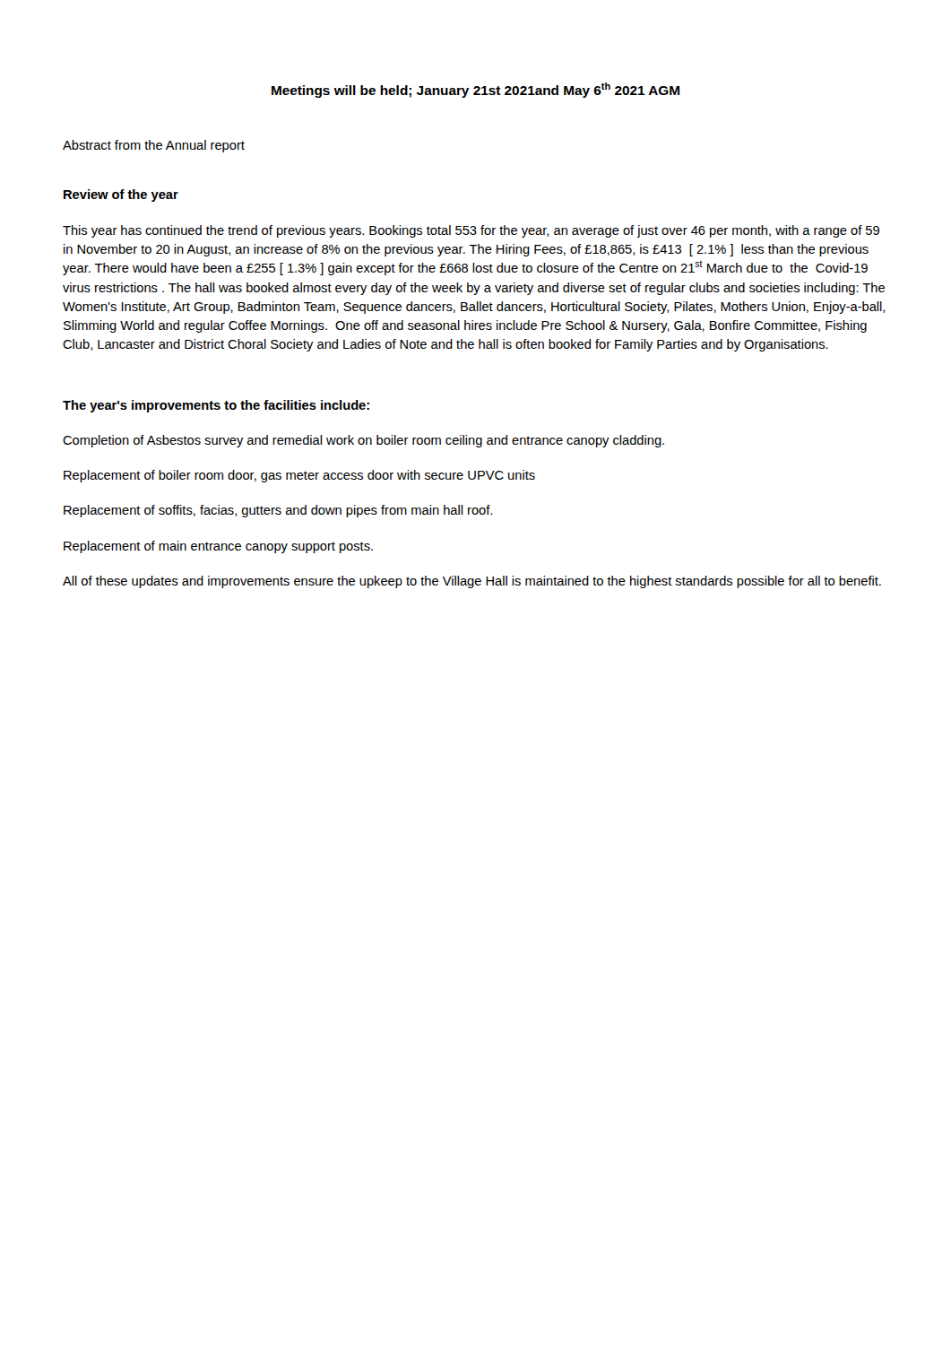Meetings will be held; January 21st 2021and May 6th 2021 AGM
Abstract from the Annual report
Review of the year
This year has continued the trend of previous years. Bookings total 553 for the year, an average of just over 46 per month, with a range of 59 in November to 20 in August, an increase of 8% on the previous year. The Hiring Fees, of £18,865, is £413 [ 2.1% ] less than the previous year. There would have been a £255 [ 1.3% ] gain except for the £668 lost due to closure of the Centre on 21st March due to the Covid-19 virus restrictions . The hall was booked almost every day of the week by a variety and diverse set of regular clubs and societies including: The Women's Institute, Art Group, Badminton Team, Sequence dancers, Ballet dancers, Horticultural Society, Pilates, Mothers Union, Enjoy-a-ball, Slimming World and regular Coffee Mornings. One off and seasonal hires include Pre School & Nursery, Gala, Bonfire Committee, Fishing Club, Lancaster and District Choral Society and Ladies of Note and the hall is often booked for Family Parties and by Organisations.
The year's improvements to the facilities include:
Completion of Asbestos survey and remedial work on boiler room ceiling and entrance canopy cladding.
Replacement of boiler room door, gas meter access door with secure UPVC units
Replacement of soffits, facias, gutters and down pipes from main hall roof.
Replacement of main entrance canopy support posts.
All of these updates and improvements ensure the upkeep to the Village Hall is maintained to the highest standards possible for all to benefit.